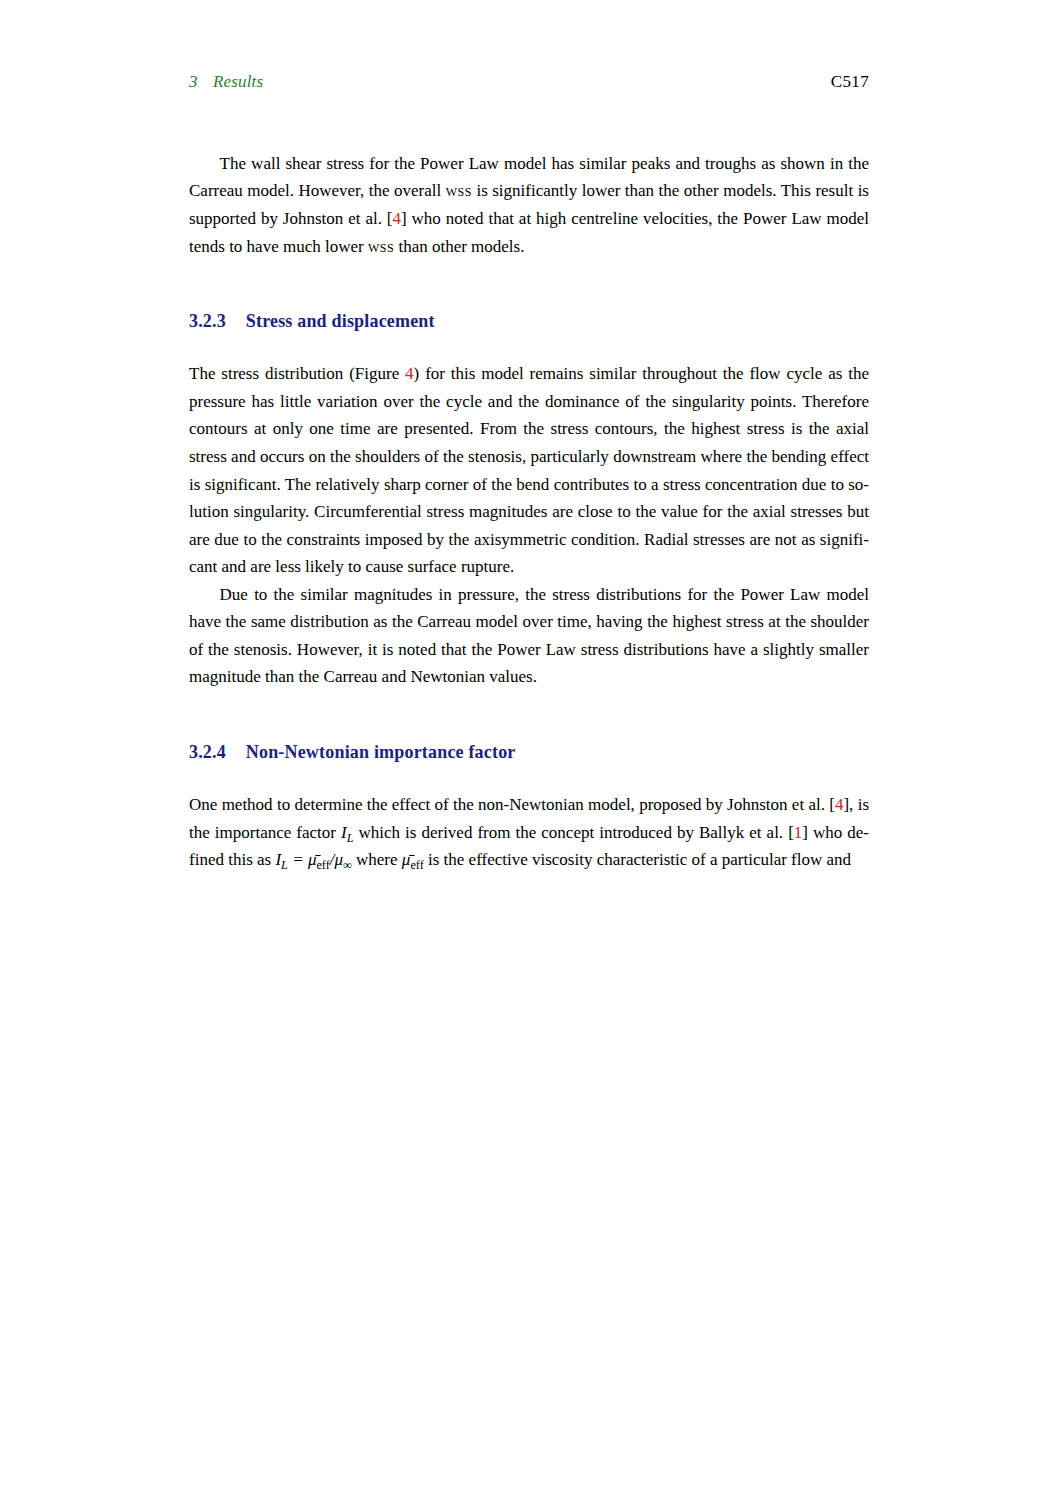3 Results
C517
The wall shear stress for the Power Law model has similar peaks and troughs as shown in the Carreau model. However, the overall wss is significantly lower than the other models. This result is supported by Johnston et al. [4] who noted that at high centreline velocities, the Power Law model tends to have much lower wss than other models.
3.2.3 Stress and displacement
The stress distribution (Figure 4) for this model remains similar throughout the flow cycle as the pressure has little variation over the cycle and the dominance of the singularity points. Therefore contours at only one time are presented. From the stress contours, the highest stress is the axial stress and occurs on the shoulders of the stenosis, particularly downstream where the bending effect is significant. The relatively sharp corner of the bend contributes to a stress concentration due to solution singularity. Circumferential stress magnitudes are close to the value for the axial stresses but are due to the constraints imposed by the axisymmetric condition. Radial stresses are not as significant and are less likely to cause surface rupture.
Due to the similar magnitudes in pressure, the stress distributions for the Power Law model have the same distribution as the Carreau model over time, having the highest stress at the shoulder of the stenosis. However, it is noted that the Power Law stress distributions have a slightly smaller magnitude than the Carreau and Newtonian values.
3.2.4 Non-Newtonian importance factor
One method to determine the effect of the non-Newtonian model, proposed by Johnston et al. [4], is the importance factor IL which is derived from the concept introduced by Ballyk et al. [1] who defined this as IL = μ̄eff/μ∞ where μ̄eff is the effective viscosity characteristic of a particular flow and